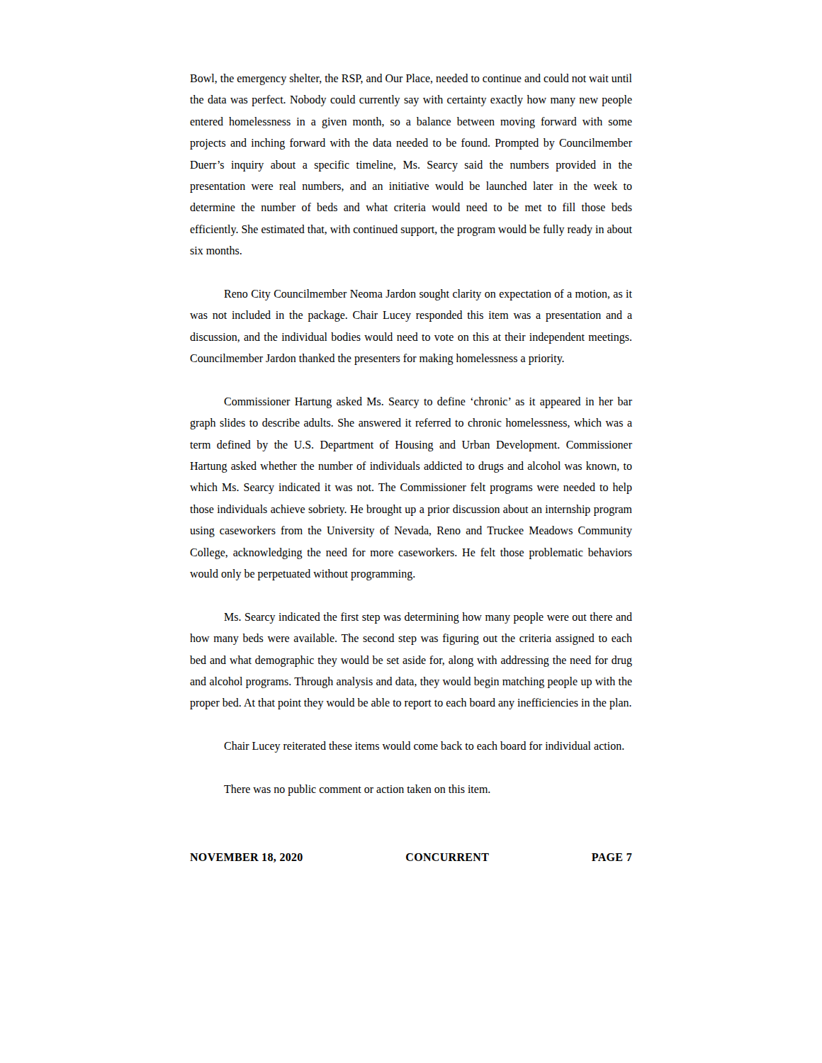Bowl, the emergency shelter, the RSP, and Our Place, needed to continue and could not wait until the data was perfect. Nobody could currently say with certainty exactly how many new people entered homelessness in a given month, so a balance between moving forward with some projects and inching forward with the data needed to be found. Prompted by Councilmember Duerr’s inquiry about a specific timeline, Ms. Searcy said the numbers provided in the presentation were real numbers, and an initiative would be launched later in the week to determine the number of beds and what criteria would need to be met to fill those beds efficiently. She estimated that, with continued support, the program would be fully ready in about six months.
Reno City Councilmember Neoma Jardon sought clarity on expectation of a motion, as it was not included in the package. Chair Lucey responded this item was a presentation and a discussion, and the individual bodies would need to vote on this at their independent meetings. Councilmember Jardon thanked the presenters for making homelessness a priority.
Commissioner Hartung asked Ms. Searcy to define ‘chronic’ as it appeared in her bar graph slides to describe adults. She answered it referred to chronic homelessness, which was a term defined by the U.S. Department of Housing and Urban Development. Commissioner Hartung asked whether the number of individuals addicted to drugs and alcohol was known, to which Ms. Searcy indicated it was not. The Commissioner felt programs were needed to help those individuals achieve sobriety. He brought up a prior discussion about an internship program using caseworkers from the University of Nevada, Reno and Truckee Meadows Community College, acknowledging the need for more caseworkers. He felt those problematic behaviors would only be perpetuated without programming.
Ms. Searcy indicated the first step was determining how many people were out there and how many beds were available. The second step was figuring out the criteria assigned to each bed and what demographic they would be set aside for, along with addressing the need for drug and alcohol programs. Through analysis and data, they would begin matching people up with the proper bed. At that point they would be able to report to each board any inefficiencies in the plan.
Chair Lucey reiterated these items would come back to each board for individual action.
There was no public comment or action taken on this item.
NOVEMBER 18, 2020
CONCURRENT
PAGE 7